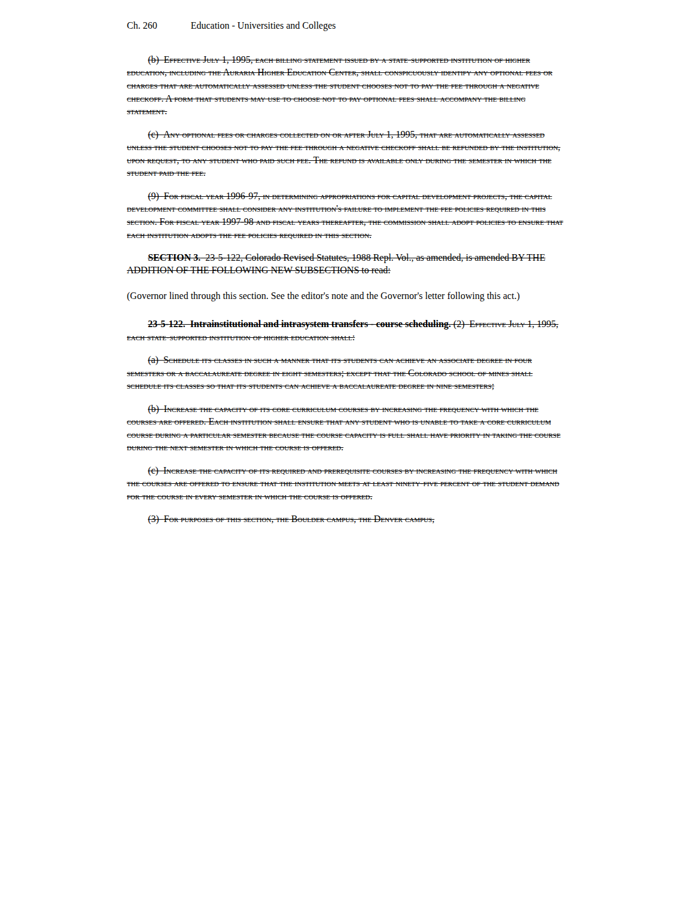Ch. 260 Education - Universities and Colleges
(b) Effective July 1, 1995, each billing statement issued by a state-supported institution of higher education, including the Auraria Higher Education Center, shall conspicuously identify any optional fees or charges that are automatically assessed unless the student chooses not to pay the fee through a negative checkoff. A form that students may use to choose not to pay optional fees shall accompany the billing statement.
(c) Any optional fees or charges collected on or after July 1, 1995, that are automatically assessed unless the student chooses not to pay the fee through a negative checkoff shall be refunded by the institution, upon request, to any student who paid such fee. The refund is available only during the semester in which the student paid the fee.
(9) For fiscal year 1996-97, in determining appropriations for capital development projects, the capital development committee shall consider any institution's failure to implement the fee policies required in this section. For fiscal year 1997-98 and fiscal years thereafter, the commission shall adopt policies to ensure that each institution adopts the fee policies required in this section.
SECTION 3. 23-5-122, Colorado Revised Statutes, 1988 Repl. Vol., as amended, is amended BY THE ADDITION OF THE FOLLOWING NEW SUBSECTIONS to read:
(Governor lined through this section. See the editor's note and the Governor's letter following this act.)
23-5-122. Intrainstitutional and intrasystem transfers - course scheduling. (2) Effective July 1, 1995, each state-supported institution of higher education shall:
(a) Schedule its classes in such a manner that its students can achieve an associate degree in four semesters or a baccalaureate degree in eight semesters; except that the Colorado school of mines shall schedule its classes so that its students can achieve a baccalaureate degree in nine semesters;
(b) Increase the capacity of its core curriculum courses by increasing the frequency with which the courses are offered. Each institution shall ensure that any student who is unable to take a core curriculum course during a particular semester because the course capacity is full shall have priority in taking the course during the next semester in which the course is offered.
(c) Increase the capacity of its required and prerequisite courses by increasing the frequency with which the courses are offered to ensure that the institution meets at least ninety-five percent of the student demand for the course in every semester in which the course is offered.
(3) For purposes of this section, the Boulder campus, the Denver campus,